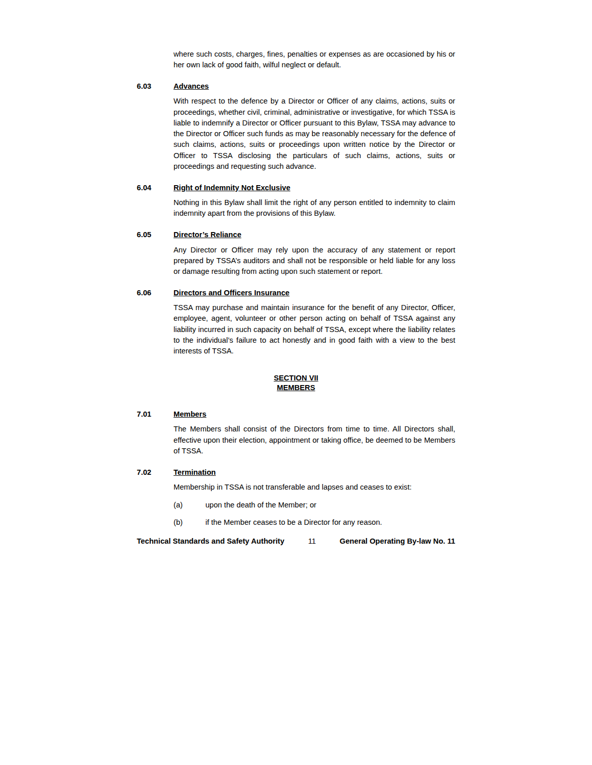where such costs, charges, fines, penalties or expenses as are occasioned by his or her own lack of good faith, wilful neglect or default.
6.03 Advances
With respect to the defence by a Director or Officer of any claims, actions, suits or proceedings, whether civil, criminal, administrative or investigative, for which TSSA is liable to indemnify a Director or Officer pursuant to this Bylaw, TSSA may advance to the Director or Officer such funds as may be reasonably necessary for the defence of such claims, actions, suits or proceedings upon written notice by the Director or Officer to TSSA disclosing the particulars of such claims, actions, suits or proceedings and requesting such advance.
6.04 Right of Indemnity Not Exclusive
Nothing in this Bylaw shall limit the right of any person entitled to indemnity to claim indemnity apart from the provisions of this Bylaw.
6.05 Director’s Reliance
Any Director or Officer may rely upon the accuracy of any statement or report prepared by TSSA’s auditors and shall not be responsible or held liable for any loss or damage resulting from acting upon such statement or report.
6.06 Directors and Officers Insurance
TSSA may purchase and maintain insurance for the benefit of any Director, Officer, employee, agent, volunteer or other person acting on behalf of TSSA against any liability incurred in such capacity on behalf of TSSA, except where the liability relates to the individual’s failure to act honestly and in good faith with a view to the best interests of TSSA.
SECTION VII MEMBERS
7.01 Members
The Members shall consist of the Directors from time to time. All Directors shall, effective upon their election, appointment or taking office, be deemed to be Members of TSSA.
7.02 Termination
Membership in TSSA is not transferable and lapses and ceases to exist:
(a) upon the death of the Member; or
(b) if the Member ceases to be a Director for any reason.
Technical Standards and Safety Authority 11 General Operating By-law No. 11